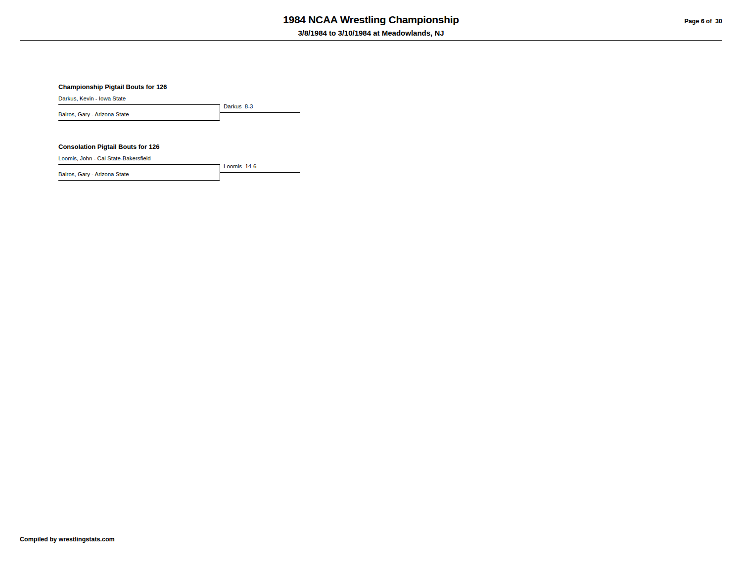Page 6 of 30
1984 NCAA Wrestling Championship
3/8/1984 to 3/10/1984 at Meadowlands, NJ
Championship Pigtail Bouts for 126
Darkus, Kevin - Iowa State
Bairos, Gary - Arizona State
Darkus 8-3
Consolation Pigtail Bouts for 126
Loomis, John - Cal State-Bakersfield
Bairos, Gary - Arizona State
Loomis 14-6
Compiled by wrestlingstats.com